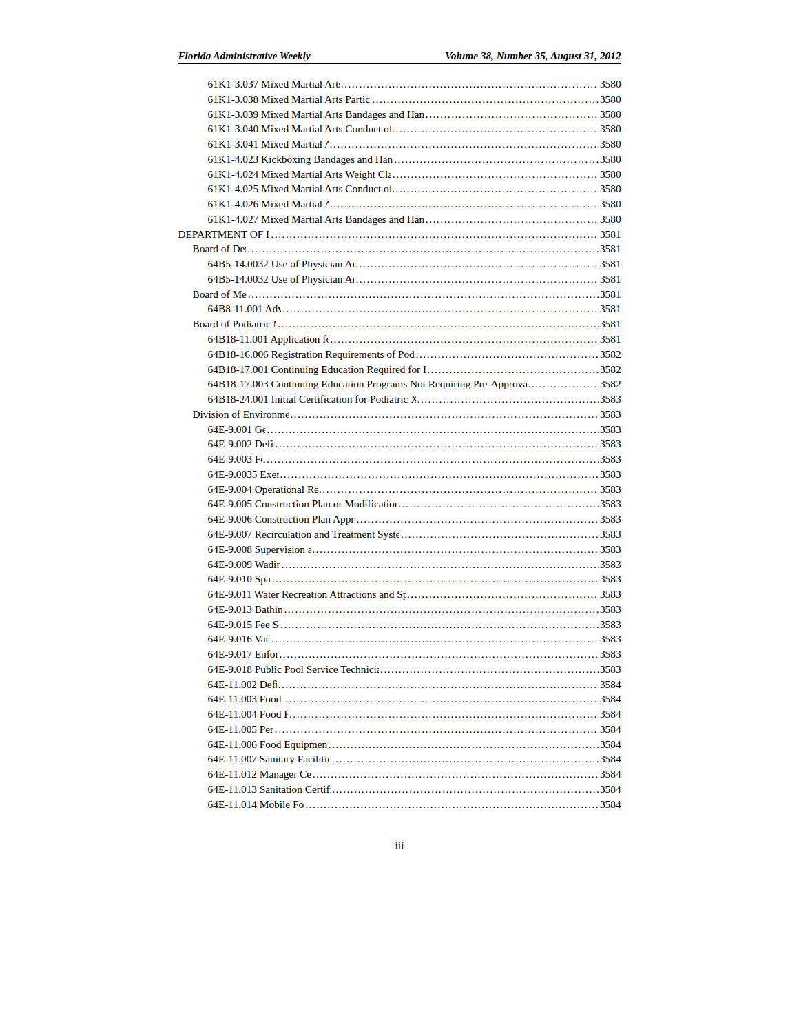Florida Administrative Weekly
Volume 38, Number 35, August 31, 2012
61K1-3.037 Mixed Martial Arts Weight Classes........................................................................................................... 3580
61K1-3.038 Mixed Martial Arts Participants’ Apparel..................................................................................... 3580
61K1-3.039 Mixed Martial Arts Bandages and Handwraps; Gloves............................................................. 3580
61K1-3.040 Mixed Martial Arts Conduct of Bout; Rounds........................................................................... 3580
61K1-3.041 Mixed Martial Arts Scoring....................................................................................................... 3580
61K1-4.023 Kickboxing Bandages and Handwraps; Gloves........................................................................... 3580
61K1-4.024 Mixed Martial Arts Weight Classes; Weigh-In........................................................................... 3580
61K1-4.025 Mixed Martial Arts Conduct of Bout; Rounds........................................................................... 3580
61K1-4.026 Mixed Martial Arts Apparel....................................................................................................... 3580
61K1-4.027 Mixed Martial Arts Bandages and Handwraps; Gloves............................................................. 3580
DEPARTMENT OF HEALTH............................................................................................................................. 3581
Board of Dentistry............................................................................................................................................. 3581
64B5-14.0032 Use of Physician Anesthesiologist............................................................................................. 3581
64B5-14.0032 Use of Physician Anesthesiologist............................................................................................. 3581
Board of Medicine............................................................................................................................................. 3581
64B8-11.001 Advertising............................................................................................................................. 3581
Board of Podiatric Medicine............................................................................................................................. 3581
64B18-11.001 Application for Licensure....................................................................................................... 3581
64B18-16.006 Registration Requirements of Podiatric Residents................................................................. 3582
64B18-17.001 Continuing Education Required for License Renewal............................................................. 3582
64B18-17.003 Continuing Education Programs Not Requiring Pre-Approval from the Board....................... 3582
64B18-24.001 Initial Certification for Podiatric X-Ray Assistants................................................................. 3583
Division of Environmental Health............................................................................................................................. 3583
64E-9.001 General............................................................................................................................. 3583
64E-9.002 Definitions............................................................................................................................. 3583
64E-9.003 Forms............................................................................................................................. 3583
64E-9.0035 Exemptions............................................................................................................................. 3583
64E-9.004 Operational Requirements............................................................................................................. 3583
64E-9.005 Construction Plan or Modification Plan Approval......................................................................... 3583
64E-9.006 Construction Plan Approval Standards............................................................................................. 3583
64E-9.007 Recirculation and Treatment System Requirements......................................................................... 3583
64E-9.008 Supervision and Safety............................................................................................................. 3583
64E-9.009 Wading Pools............................................................................................................................. 3583
64E-9.010 Spa Pools............................................................................................................................. 3583
64E-9.011 Water Recreation Attractions and Specialized Pools..................................................................... 3583
64E-9.013 Bathing Places............................................................................................................................. 3583
64E-9.015 Fee Schedule............................................................................................................................. 3583
64E-9.016 Variances............................................................................................................................. 3583
64E-9.017 Enforcement............................................................................................................................. 3583
64E-9.018 Public Pool Service Technician Certification................................................................................. 3583
64E-11.002 Definitions............................................................................................................................. 3584
64E-11.003 Food Supplies............................................................................................................................. 3584
64E-11.004 Food Protection............................................................................................................................. 3584
64E-11.005 Personnel............................................................................................................................. 3584
64E-11.006 Food Equipment and Utensils............................................................................................................. 3584
64E-11.007 Sanitary Facilities and Controls............................................................................................................. 3584
64E-11.012 Manager Certification............................................................................................................. 3584
64E-11.013 Sanitation Certificates and Fees............................................................................................................. 3584
64E-11.014 Mobile Food Units............................................................................................................. 3584
iii